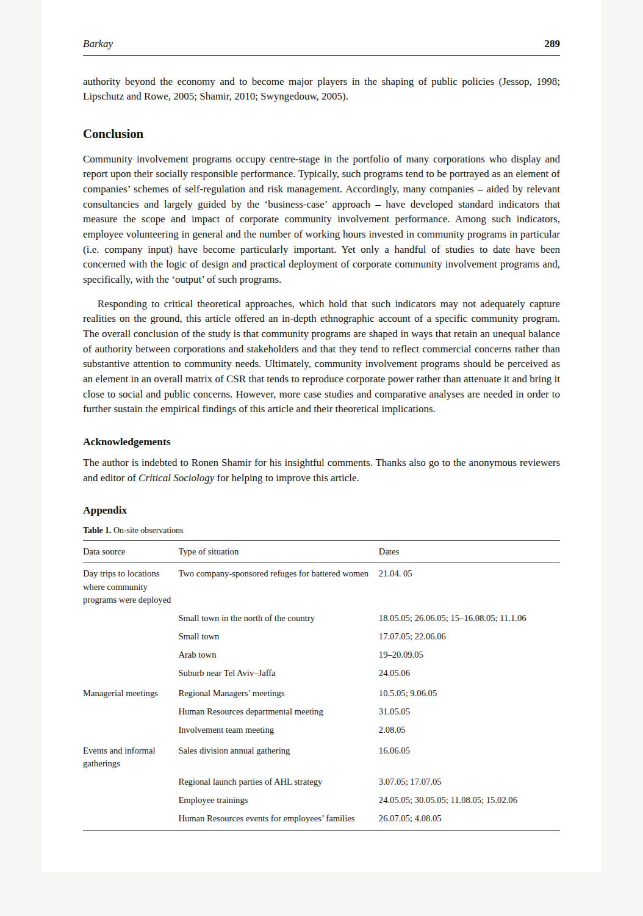Barkay 289
authority beyond the economy and to become major players in the shaping of public policies (Jessop, 1998; Lipschutz and Rowe, 2005; Shamir, 2010; Swyngedouw, 2005).
Conclusion
Community involvement programs occupy centre-stage in the portfolio of many corporations who display and report upon their socially responsible performance. Typically, such programs tend to be portrayed as an element of companies’ schemes of self-regulation and risk management. Accordingly, many companies – aided by relevant consultancies and largely guided by the ‘business-case’ approach – have developed standard indicators that measure the scope and impact of corporate community involvement performance. Among such indicators, employee volunteering in general and the number of working hours invested in community programs in particular (i.e. company input) have become particularly important. Yet only a handful of studies to date have been concerned with the logic of design and practical deployment of corporate community involvement programs and, specifically, with the ‘output’ of such programs.
Responding to critical theoretical approaches, which hold that such indicators may not adequately capture realities on the ground, this article offered an in-depth ethnographic account of a specific community program. The overall conclusion of the study is that community programs are shaped in ways that retain an unequal balance of authority between corporations and stakeholders and that they tend to reflect commercial concerns rather than substantive attention to community needs. Ultimately, community involvement programs should be perceived as an element in an overall matrix of CSR that tends to reproduce corporate power rather than attenuate it and bring it close to social and public concerns. However, more case studies and comparative analyses are needed in order to further sustain the empirical findings of this article and their theoretical implications.
Acknowledgements
The author is indebted to Ronen Shamir for his insightful comments. Thanks also go to the anonymous reviewers and editor of Critical Sociology for helping to improve this article.
Appendix
Table 1. On-site observations
| Data source | Type of situation | Dates |
| --- | --- | --- |
| Day trips to locations where community programs were deployed | Two company-sponsored refuges for battered women | 21.04. 05 |
| | Small town in the north of the country | 18.05.05; 26.06.05; 15–16.08.05; 11.1.06 |
| | Small town | 17.07.05; 22.06.06 |
| | Arab town | 19–20.09.05 |
| | Suburb near Tel Aviv–Jaffa | 24.05.06 |
| Managerial meetings | Regional Managers’ meetings | 10.5.05; 9.06.05 |
| | Human Resources departmental meeting | 31.05.05 |
| | Involvement team meeting | 2.08.05 |
| Events and informal gatherings | Sales division annual gathering | 16.06.05 |
| | Regional launch parties of AHL strategy | 3.07.05; 17.07.05 |
| | Employee trainings | 24.05.05; 30.05.05; 11.08.05; 15.02.06 |
| | Human Resources events for employees’ families | 26.07.05; 4.08.05 |